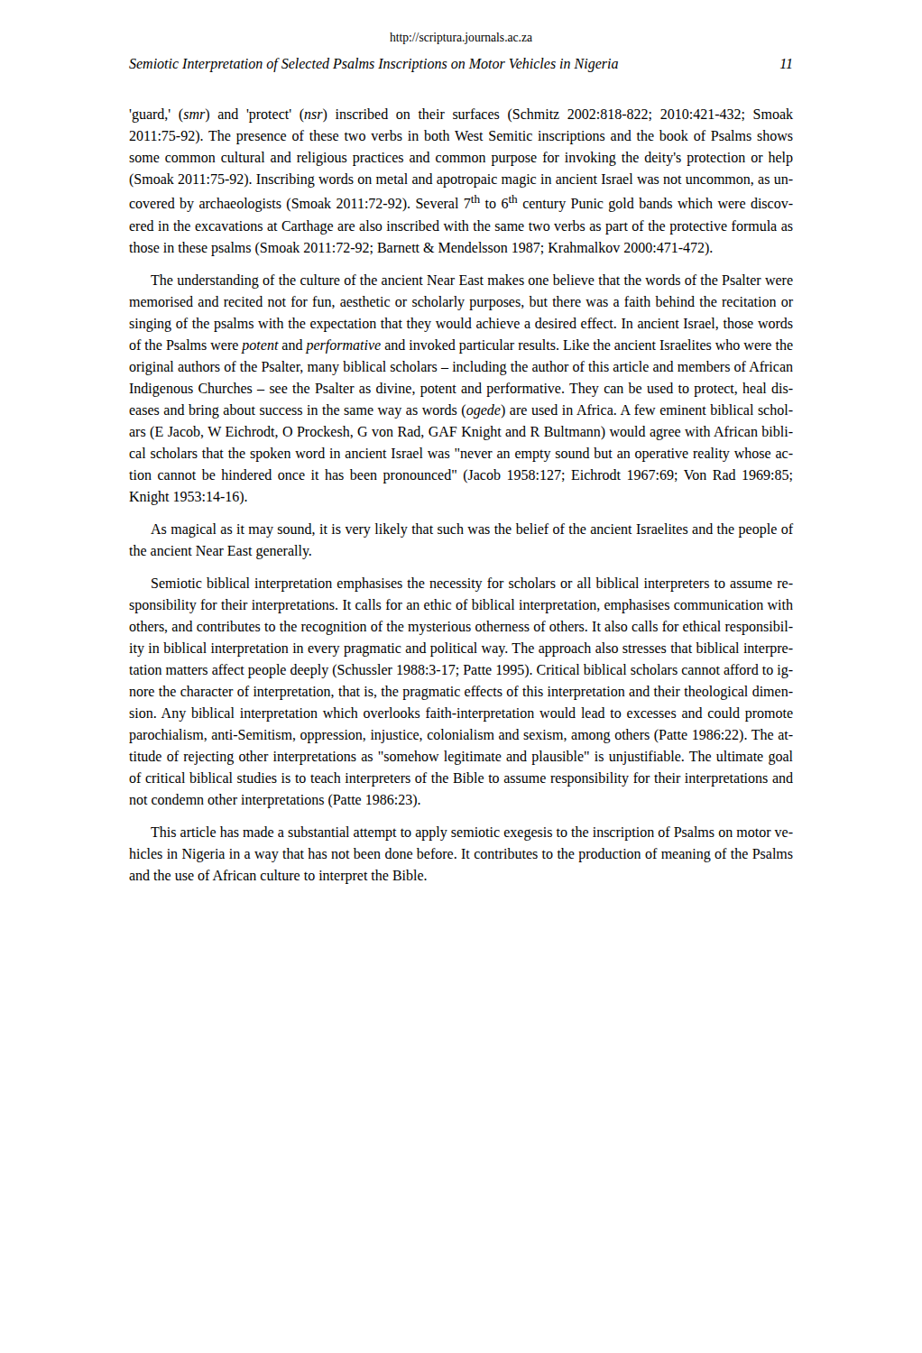http://scriptura.journals.ac.za
Semiotic Interpretation of Selected Psalms Inscriptions on Motor Vehicles in Nigeria 11
'guard,' (smr) and 'protect' (nsr) inscribed on their surfaces (Schmitz 2002:818-822; 2010:421-432; Smoak 2011:75-92). The presence of these two verbs in both West Semitic inscriptions and the book of Psalms shows some common cultural and religious practices and common purpose for invoking the deity's protection or help (Smoak 2011:75-92). Inscribing words on metal and apotropaic magic in ancient Israel was not uncommon, as uncovered by archaeologists (Smoak 2011:72-92). Several 7th to 6th century Punic gold bands which were discovered in the excavations at Carthage are also inscribed with the same two verbs as part of the protective formula as those in these psalms (Smoak 2011:72-92; Barnett & Mendelsson 1987; Krahmalkov 2000:471-472).
The understanding of the culture of the ancient Near East makes one believe that the words of the Psalter were memorised and recited not for fun, aesthetic or scholarly purposes, but there was a faith behind the recitation or singing of the psalms with the expectation that they would achieve a desired effect. In ancient Israel, those words of the Psalms were potent and performative and invoked particular results. Like the ancient Israelites who were the original authors of the Psalter, many biblical scholars – including the author of this article and members of African Indigenous Churches – see the Psalter as divine, potent and performative. They can be used to protect, heal diseases and bring about success in the same way as words (ogede) are used in Africa. A few eminent biblical scholars (E Jacob, W Eichrodt, O Prockesh, G von Rad, GAF Knight and R Bultmann) would agree with African biblical scholars that the spoken word in ancient Israel was "never an empty sound but an operative reality whose action cannot be hindered once it has been pronounced" (Jacob 1958:127; Eichrodt 1967:69; Von Rad 1969:85; Knight 1953:14-16).
As magical as it may sound, it is very likely that such was the belief of the ancient Israelites and the people of the ancient Near East generally.
Semiotic biblical interpretation emphasises the necessity for scholars or all biblical interpreters to assume responsibility for their interpretations. It calls for an ethic of biblical interpretation, emphasises communication with others, and contributes to the recognition of the mysterious otherness of others. It also calls for ethical responsibility in biblical interpretation in every pragmatic and political way. The approach also stresses that biblical interpretation matters affect people deeply (Schussler 1988:3-17; Patte 1995). Critical biblical scholars cannot afford to ignore the character of interpretation, that is, the pragmatic effects of this interpretation and their theological dimension. Any biblical interpretation which overlooks faith-interpretation would lead to excesses and could promote parochialism, anti-Semitism, oppression, injustice, colonialism and sexism, among others (Patte 1986:22). The attitude of rejecting other interpretations as "somehow legitimate and plausible" is unjustifiable. The ultimate goal of critical biblical studies is to teach interpreters of the Bible to assume responsibility for their interpretations and not condemn other interpretations (Patte 1986:23).
This article has made a substantial attempt to apply semiotic exegesis to the inscription of Psalms on motor vehicles in Nigeria in a way that has not been done before. It contributes to the production of meaning of the Psalms and the use of African culture to interpret the Bible.